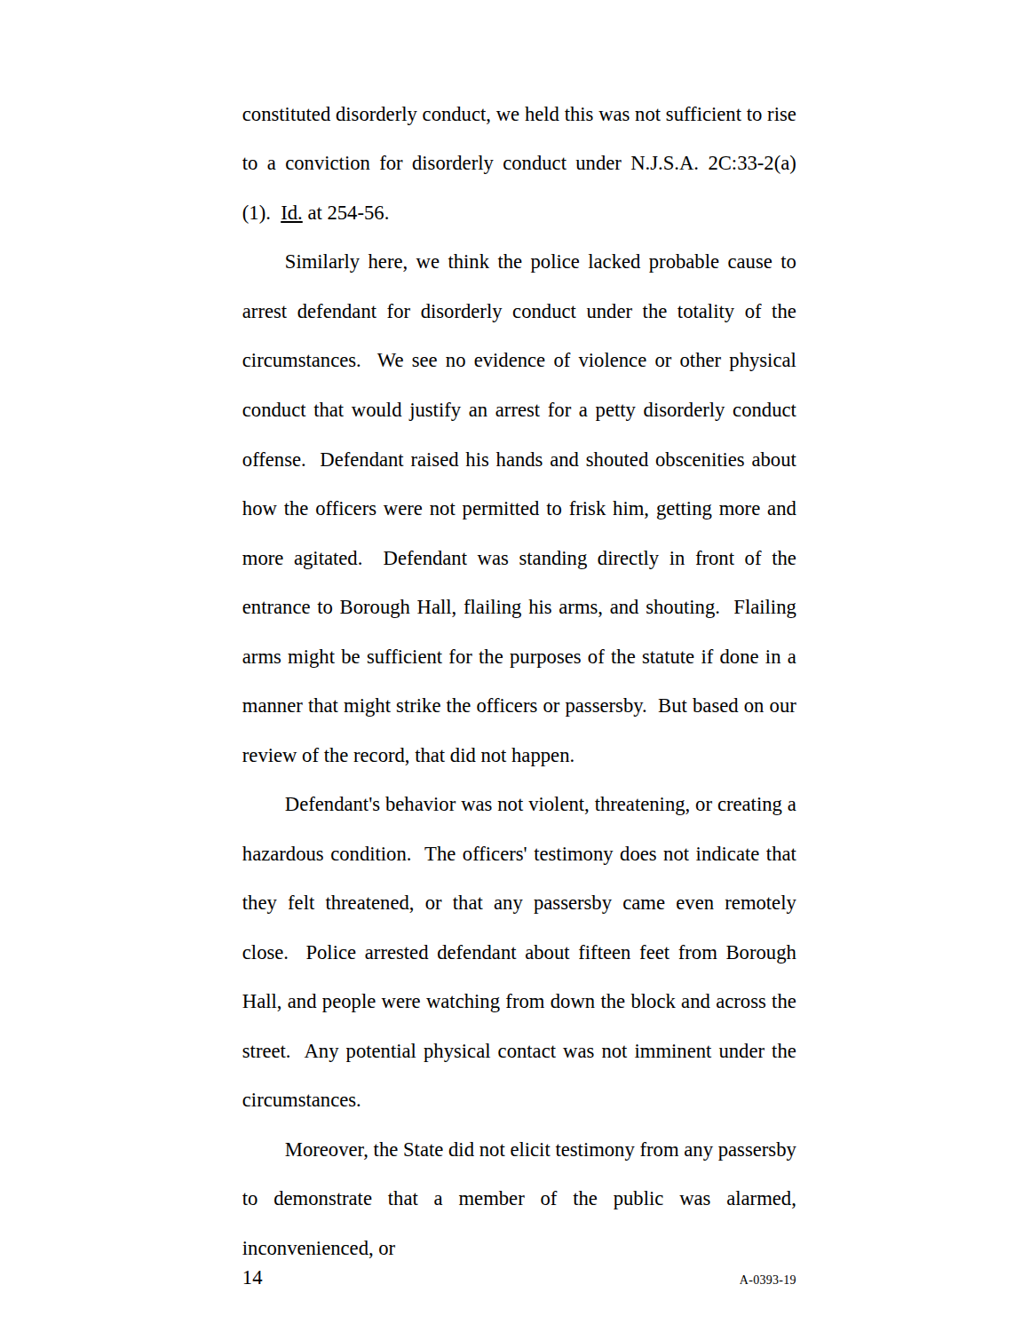constituted disorderly conduct, we held this was not sufficient to rise to a conviction for disorderly conduct under N.J.S.A. 2C:33-2(a)(1). Id. at 254-56.
Similarly here, we think the police lacked probable cause to arrest defendant for disorderly conduct under the totality of the circumstances. We see no evidence of violence or other physical conduct that would justify an arrest for a petty disorderly conduct offense. Defendant raised his hands and shouted obscenities about how the officers were not permitted to frisk him, getting more and more agitated. Defendant was standing directly in front of the entrance to Borough Hall, flailing his arms, and shouting. Flailing arms might be sufficient for the purposes of the statute if done in a manner that might strike the officers or passersby. But based on our review of the record, that did not happen.
Defendant's behavior was not violent, threatening, or creating a hazardous condition. The officers' testimony does not indicate that they felt threatened, or that any passersby came even remotely close. Police arrested defendant about fifteen feet from Borough Hall, and people were watching from down the block and across the street. Any potential physical contact was not imminent under the circumstances.
Moreover, the State did not elicit testimony from any passersby to demonstrate that a member of the public was alarmed, inconvenienced, or
14 A-0393-19